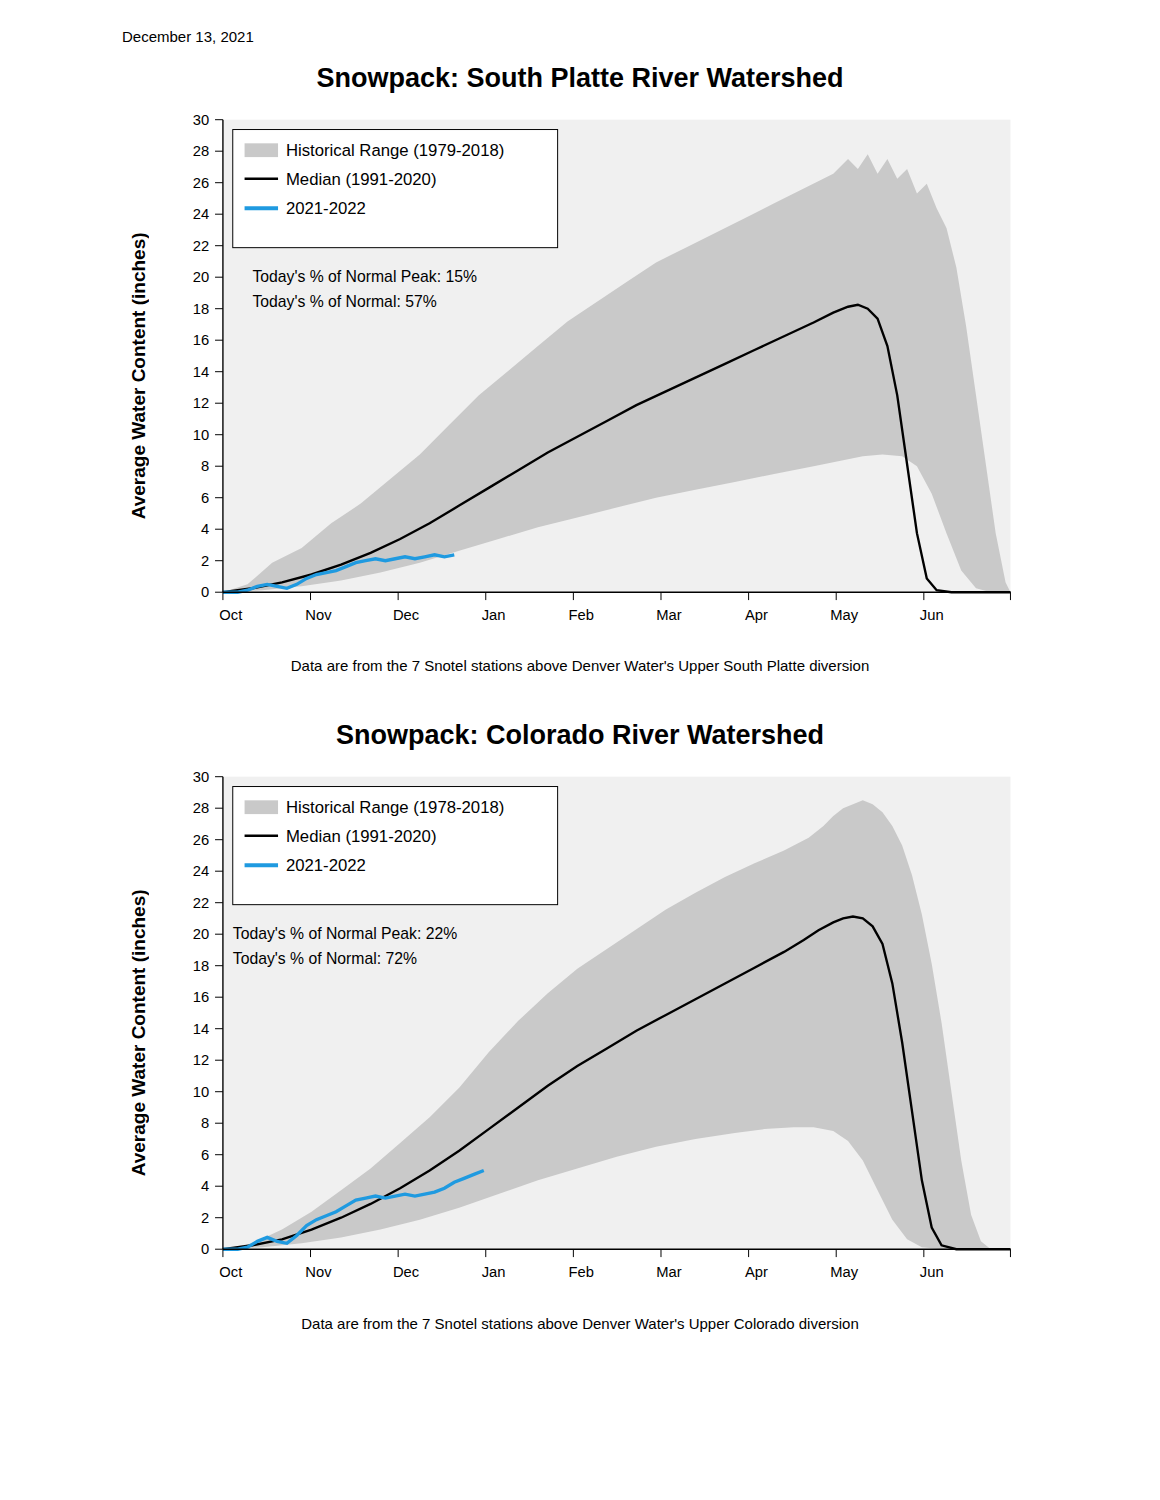December 13, 2021
Snowpack: South Platte River Watershed
Average Water Content (inches)
Historical Range (1979-2018) Median (1991-2020) 2021-2022 Today's % of Normal Peak: 15% Today's % of Normal: 57% 0 2 4 6 8 10 12 14 16 18 20 22 24 26 28 30 Oct Nov Dec Jan Feb Mar Apr May Jun
Data are from the 7 Snotel stations above Denver Water's Upper South Platte diversion
Snowpack: Colorado River Watershed
Average Water Content (inches)
Historical Range (1978-2018) Median (1991-2020) 2021-2022 Today's % of Normal Peak: 22% Today's % of Normal: 72% 0 2 4 6 8 10 12 14 16 18 20 22 24 26 28 30 Oct Nov Dec Jan Feb Mar Apr May Jun
Data are from the 7 Snotel stations above Denver Water's Upper Colorado diversion